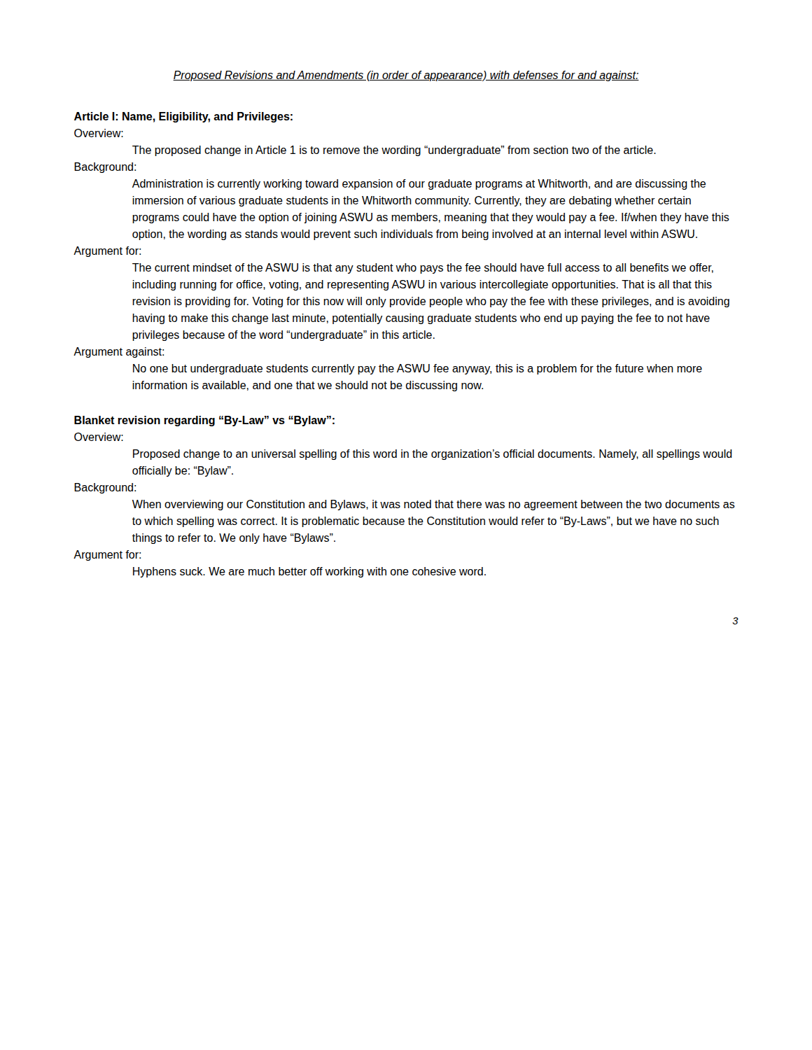Proposed Revisions and Amendments (in order of appearance) with defenses for and against:
Article I: Name, Eligibility, and Privileges:
Overview:
The proposed change in Article 1 is to remove the wording “undergraduate” from section two of the article.
Background:
Administration is currently working toward expansion of our graduate programs at Whitworth, and are discussing the immersion of various graduate students in the Whitworth community. Currently, they are debating whether certain programs could have the option of joining ASWU as members, meaning that they would pay a fee. If/when they have this option, the wording as stands would prevent such individuals from being involved at an internal level within ASWU.
Argument for:
The current mindset of the ASWU is that any student who pays the fee should have full access to all benefits we offer, including running for office, voting, and representing ASWU in various intercollegiate opportunities. That is all that this revision is providing for. Voting for this now will only provide people who pay the fee with these privileges, and is avoiding having to make this change last minute, potentially causing graduate students who end up paying the fee to not have privileges because of the word “undergraduate” in this article.
Argument against:
No one but undergraduate students currently pay the ASWU fee anyway, this is a problem for the future when more information is available, and one that we should not be discussing now.
Blanket revision regarding “By-Law” vs “Bylaw”:
Overview:
Proposed change to an universal spelling of this word in the organization’s official documents. Namely, all spellings would officially be: “Bylaw”.
Background:
When overviewing our Constitution and Bylaws, it was noted that there was no agreement between the two documents as to which spelling was correct. It is problematic because the Constitution would refer to “By-Laws”, but we have no such things to refer to. We only have “Bylaws”.
Argument for:
Hyphens suck. We are much better off working with one cohesive word.
3